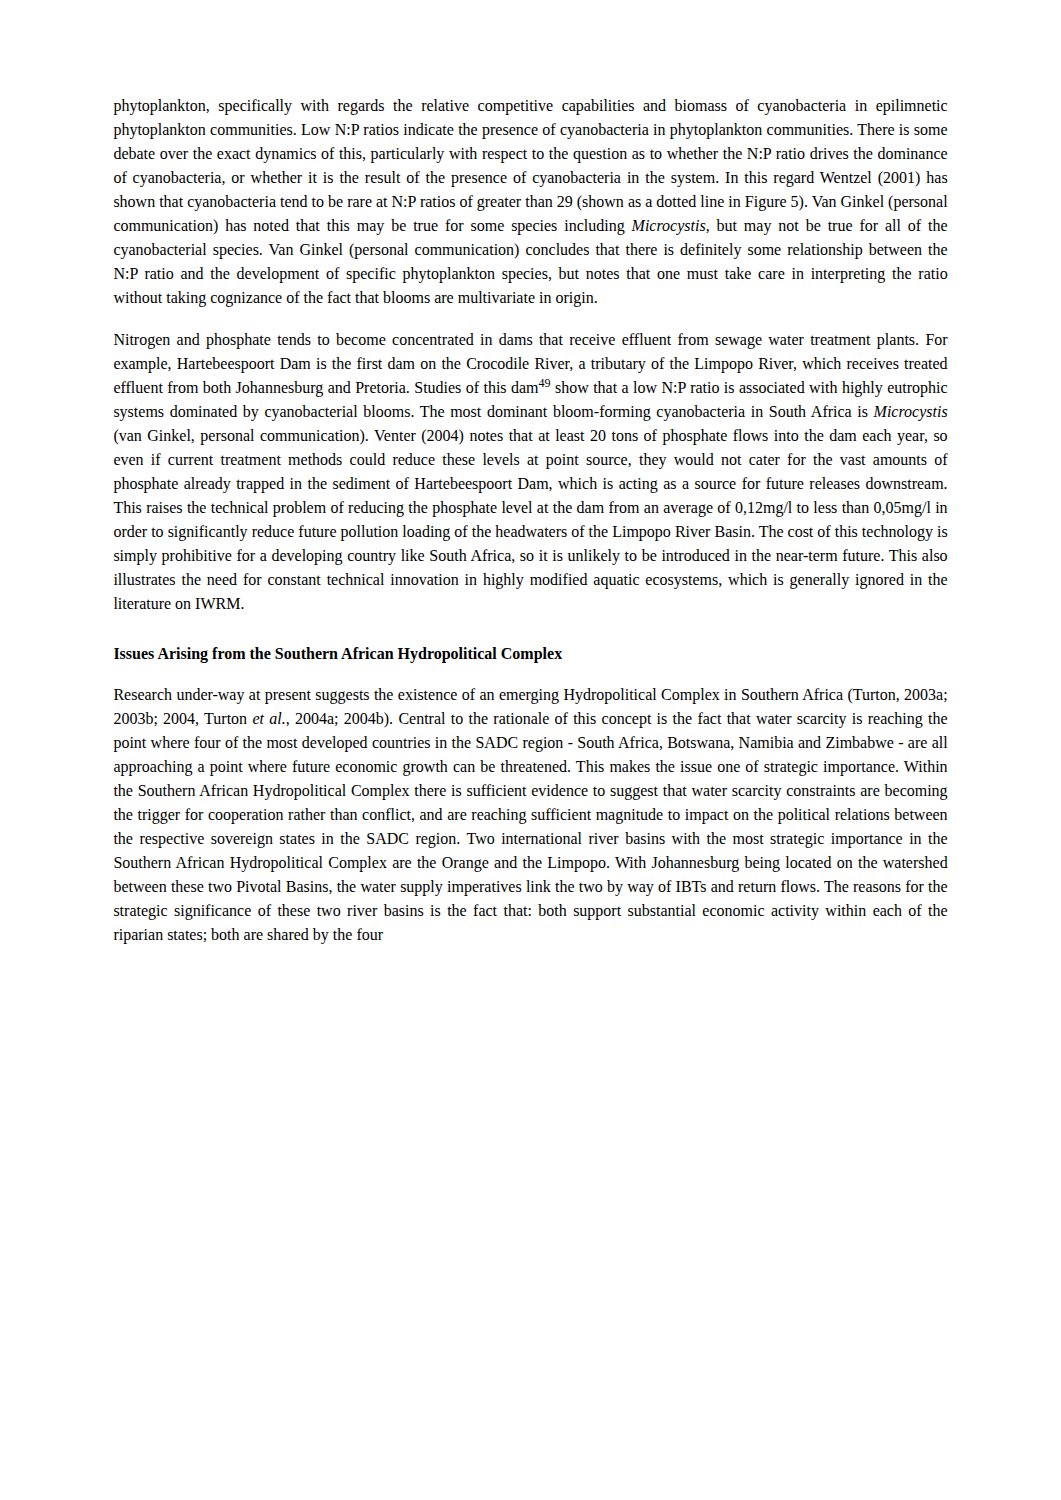phytoplankton, specifically with regards the relative competitive capabilities and biomass of cyanobacteria in epilimnetic phytoplankton communities. Low N:P ratios indicate the presence of cyanobacteria in phytoplankton communities. There is some debate over the exact dynamics of this, particularly with respect to the question as to whether the N:P ratio drives the dominance of cyanobacteria, or whether it is the result of the presence of cyanobacteria in the system. In this regard Wentzel (2001) has shown that cyanobacteria tend to be rare at N:P ratios of greater than 29 (shown as a dotted line in Figure 5). Van Ginkel (personal communication) has noted that this may be true for some species including Microcystis, but may not be true for all of the cyanobacterial species. Van Ginkel (personal communication) concludes that there is definitely some relationship between the N:P ratio and the development of specific phytoplankton species, but notes that one must take care in interpreting the ratio without taking cognizance of the fact that blooms are multivariate in origin.
Nitrogen and phosphate tends to become concentrated in dams that receive effluent from sewage water treatment plants. For example, Hartebeespoort Dam is the first dam on the Crocodile River, a tributary of the Limpopo River, which receives treated effluent from both Johannesburg and Pretoria. Studies of this dam49 show that a low N:P ratio is associated with highly eutrophic systems dominated by cyanobacterial blooms. The most dominant bloom-forming cyanobacteria in South Africa is Microcystis (van Ginkel, personal communication). Venter (2004) notes that at least 20 tons of phosphate flows into the dam each year, so even if current treatment methods could reduce these levels at point source, they would not cater for the vast amounts of phosphate already trapped in the sediment of Hartebeespoort Dam, which is acting as a source for future releases downstream. This raises the technical problem of reducing the phosphate level at the dam from an average of 0,12mg/l to less than 0,05mg/l in order to significantly reduce future pollution loading of the headwaters of the Limpopo River Basin. The cost of this technology is simply prohibitive for a developing country like South Africa, so it is unlikely to be introduced in the near-term future. This also illustrates the need for constant technical innovation in highly modified aquatic ecosystems, which is generally ignored in the literature on IWRM.
Issues Arising from the Southern African Hydropolitical Complex
Research under-way at present suggests the existence of an emerging Hydropolitical Complex in Southern Africa (Turton, 2003a; 2003b; 2004, Turton et al., 2004a; 2004b). Central to the rationale of this concept is the fact that water scarcity is reaching the point where four of the most developed countries in the SADC region - South Africa, Botswana, Namibia and Zimbabwe - are all approaching a point where future economic growth can be threatened. This makes the issue one of strategic importance. Within the Southern African Hydropolitical Complex there is sufficient evidence to suggest that water scarcity constraints are becoming the trigger for cooperation rather than conflict, and are reaching sufficient magnitude to impact on the political relations between the respective sovereign states in the SADC region. Two international river basins with the most strategic importance in the Southern African Hydropolitical Complex are the Orange and the Limpopo. With Johannesburg being located on the watershed between these two Pivotal Basins, the water supply imperatives link the two by way of IBTs and return flows. The reasons for the strategic significance of these two river basins is the fact that: both support substantial economic activity within each of the riparian states; both are shared by the four